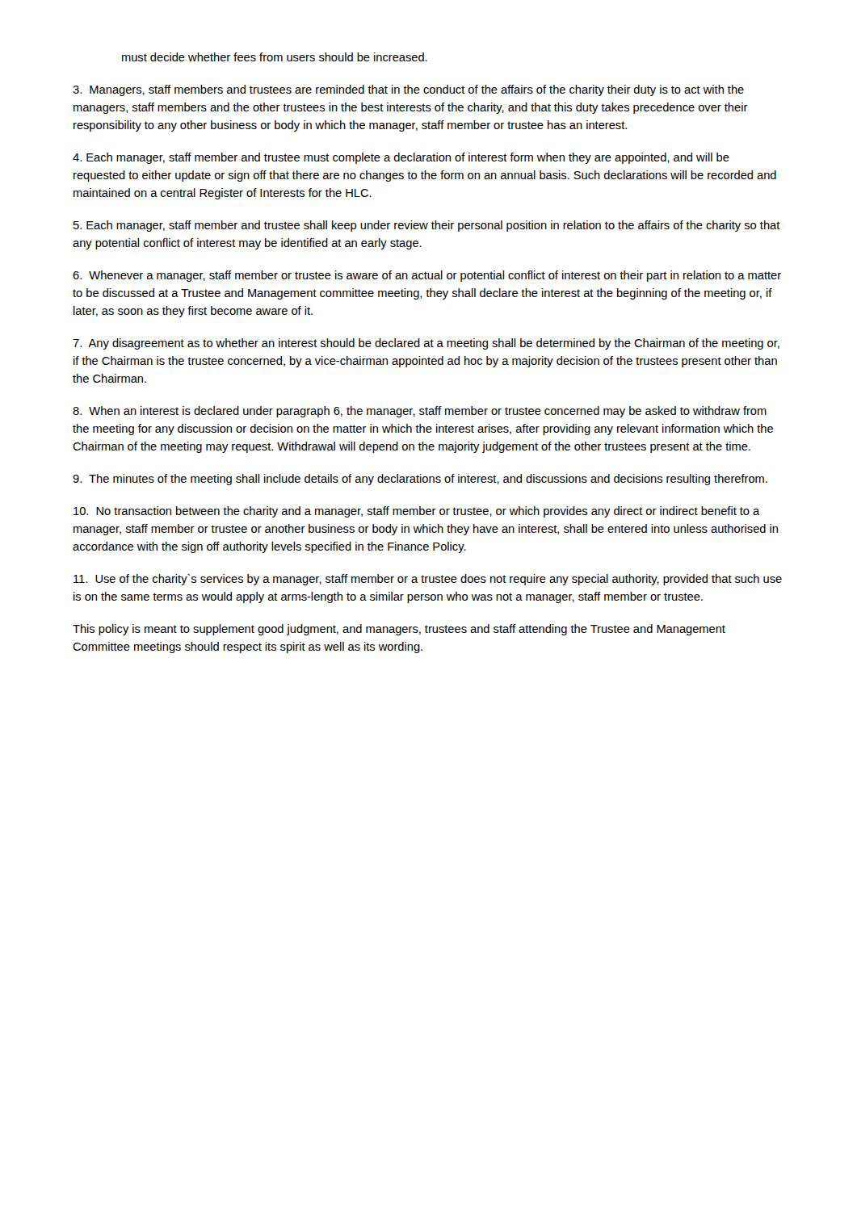must decide whether fees from users should be increased.
3. Managers, staff members and trustees are reminded that in the conduct of the affairs of the charity their duty is to act with the managers, staff members and the other trustees in the best interests of the charity, and that this duty takes precedence over their responsibility to any other business or body in which the manager, staff member or trustee has an interest.
4. Each manager, staff member and trustee must complete a declaration of interest form when they are appointed, and will be requested to either update or sign off that there are no changes to the form on an annual basis. Such declarations will be recorded and maintained on a central Register of Interests for the HLC.
5. Each manager, staff member and trustee shall keep under review their personal position in relation to the affairs of the charity so that any potential conflict of interest may be identified at an early stage.
6. Whenever a manager, staff member or trustee is aware of an actual or potential conflict of interest on their part in relation to a matter to be discussed at a Trustee and Management committee meeting, they shall declare the interest at the beginning of the meeting or, if later, as soon as they first become aware of it.
7. Any disagreement as to whether an interest should be declared at a meeting shall be determined by the Chairman of the meeting or, if the Chairman is the trustee concerned, by a vice-chairman appointed ad hoc by a majority decision of the trustees present other than the Chairman.
8. When an interest is declared under paragraph 6, the manager, staff member or trustee concerned may be asked to withdraw from the meeting for any discussion or decision on the matter in which the interest arises, after providing any relevant information which the Chairman of the meeting may request. Withdrawal will depend on the majority judgement of the other trustees present at the time.
9. The minutes of the meeting shall include details of any declarations of interest, and discussions and decisions resulting therefrom.
10. No transaction between the charity and a manager, staff member or trustee, or which provides any direct or indirect benefit to a manager, staff member or trustee or another business or body in which they have an interest, shall be entered into unless authorised in accordance with the sign off authority levels specified in the Finance Policy.
11. Use of the charity`s services by a manager, staff member or a trustee does not require any special authority, provided that such use is on the same terms as would apply at arms-length to a similar person who was not a manager, staff member or trustee.
This policy is meant to supplement good judgment, and managers, trustees and staff attending the Trustee and Management Committee meetings should respect its spirit as well as its wording.